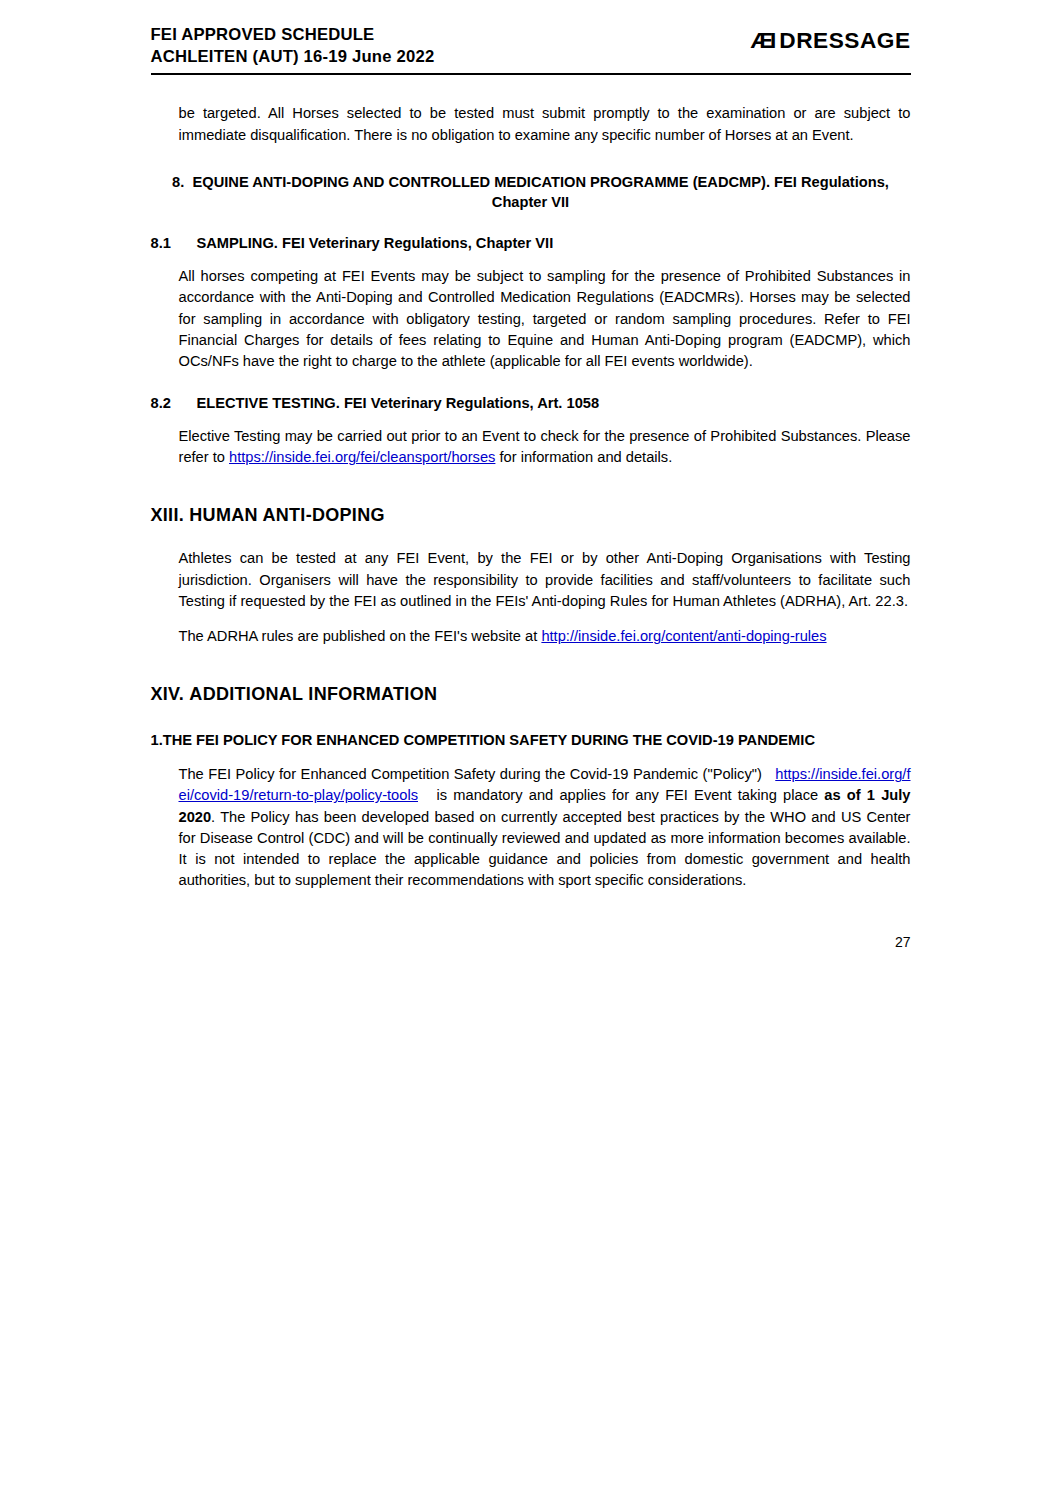FEI APPROVED SCHEDULE
ACHLEITEN (AUT) 16-19 June 2022
ÆI DRESSAGE
be targeted. All Horses selected to be tested must submit promptly to the examination or are subject to immediate disqualification. There is no obligation to examine any specific number of Horses at an Event.
8. EQUINE ANTI-DOPING AND CONTROLLED MEDICATION PROGRAMME (EADCMP). FEI Regulations, Chapter VII
8.1 SAMPLING. FEI Veterinary Regulations, Chapter VII
All horses competing at FEI Events may be subject to sampling for the presence of Prohibited Substances in accordance with the Anti-Doping and Controlled Medication Regulations (EADCMRs). Horses may be selected for sampling in accordance with obligatory testing, targeted or random sampling procedures. Refer to FEI Financial Charges for details of fees relating to Equine and Human Anti-Doping program (EADCMP), which OCs/NFs have the right to charge to the athlete (applicable for all FEI events worldwide).
8.2 ELECTIVE TESTING. FEI Veterinary Regulations, Art. 1058
Elective Testing may be carried out prior to an Event to check for the presence of Prohibited Substances. Please refer to https://inside.fei.org/fei/cleansport/horses for information and details.
XIII. HUMAN ANTI-DOPING
Athletes can be tested at any FEI Event, by the FEI or by other Anti-Doping Organisations with Testing jurisdiction. Organisers will have the responsibility to provide facilities and staff/volunteers to facilitate such Testing if requested by the FEI as outlined in the FEIs' Anti-doping Rules for Human Athletes (ADRHA), Art. 22.3.
The ADRHA rules are published on the FEI's website at http://inside.fei.org/content/anti-doping-rules
XIV. ADDITIONAL INFORMATION
1.THE FEI POLICY FOR ENHANCED COMPETITION SAFETY DURING THE COVID-19 PANDEMIC
The FEI Policy for Enhanced Competition Safety during the Covid-19 Pandemic ("Policy") https://inside.fei.org/fei/covid-19/return-to-play/policy-tools is mandatory and applies for any FEI Event taking place as of 1 July 2020. The Policy has been developed based on currently accepted best practices by the WHO and US Center for Disease Control (CDC) and will be continually reviewed and updated as more information becomes available. It is not intended to replace the applicable guidance and policies from domestic government and health authorities, but to supplement their recommendations with sport specific considerations.
27